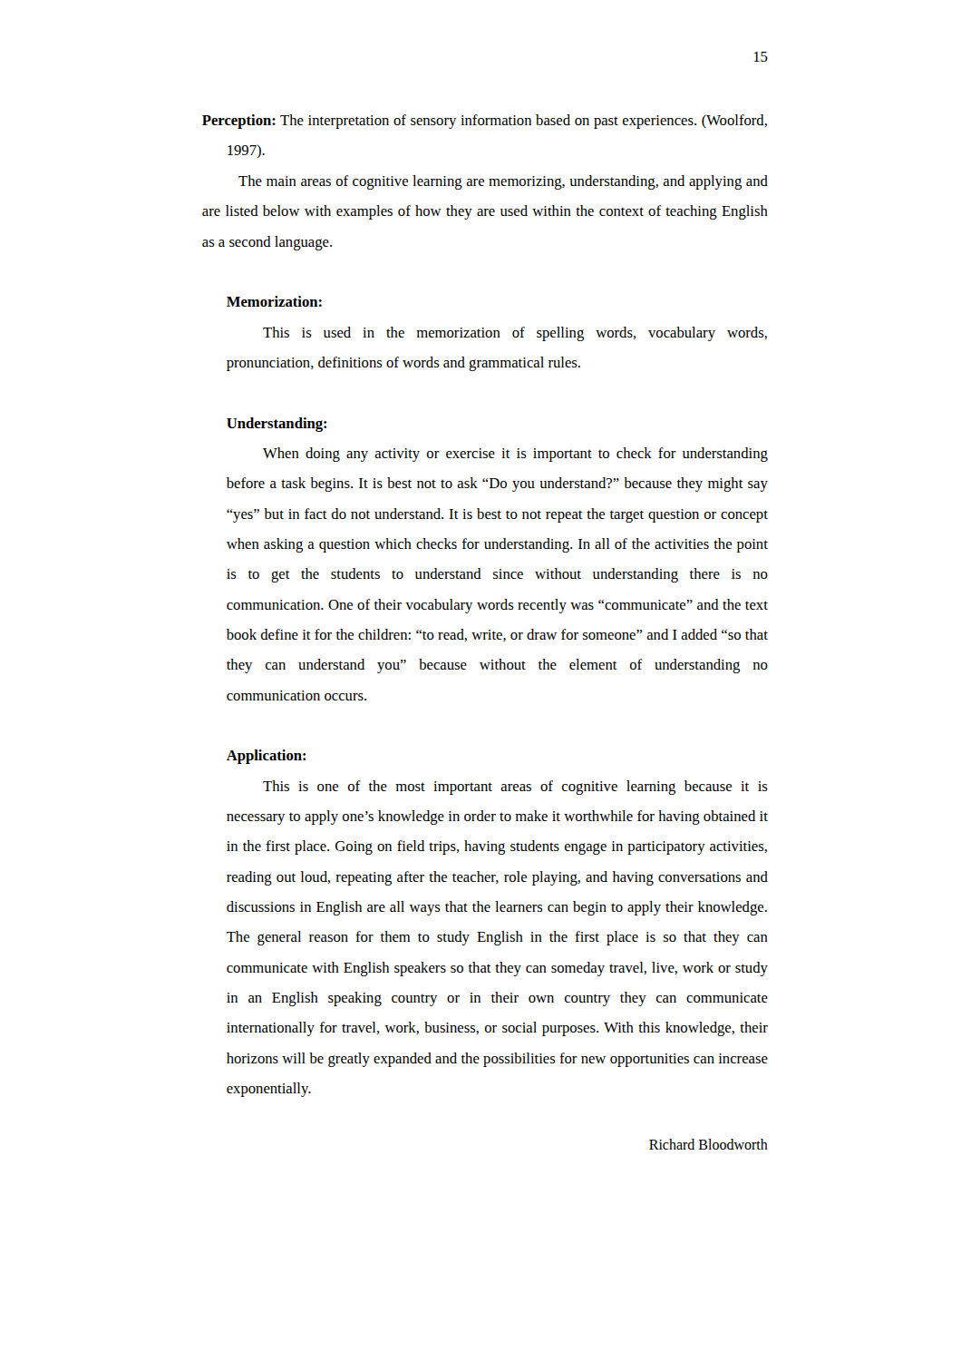15
Perception: The interpretation of sensory information based on past experiences. (Woolford, 1997).
The main areas of cognitive learning are memorizing, understanding, and applying and are listed below with examples of how they are used within the context of teaching English as a second language.
Memorization:
This is used in the memorization of spelling words, vocabulary words, pronunciation, definitions of words and grammatical rules.
Understanding:
When doing any activity or exercise it is important to check for understanding before a task begins. It is best not to ask “Do you understand?” because they might say “yes” but in fact do not understand. It is best to not repeat the target question or concept when asking a question which checks for understanding. In all of the activities the point is to get the students to understand since without understanding there is no communication. One of their vocabulary words recently was “communicate” and the text book define it for the children: “to read, write, or draw for someone” and I added “so that they can understand you” because without the element of understanding no communication occurs.
Application:
This is one of the most important areas of cognitive learning because it is necessary to apply one’s knowledge in order to make it worthwhile for having obtained it in the first place. Going on field trips, having students engage in participatory activities, reading out loud, repeating after the teacher, role playing, and having conversations and discussions in English are all ways that the learners can begin to apply their knowledge. The general reason for them to study English in the first place is so that they can communicate with English speakers so that they can someday travel, live, work or study in an English speaking country or in their own country they can communicate internationally for travel, work, business, or social purposes. With this knowledge, their horizons will be greatly expanded and the possibilities for new opportunities can increase exponentially.
Richard Bloodworth